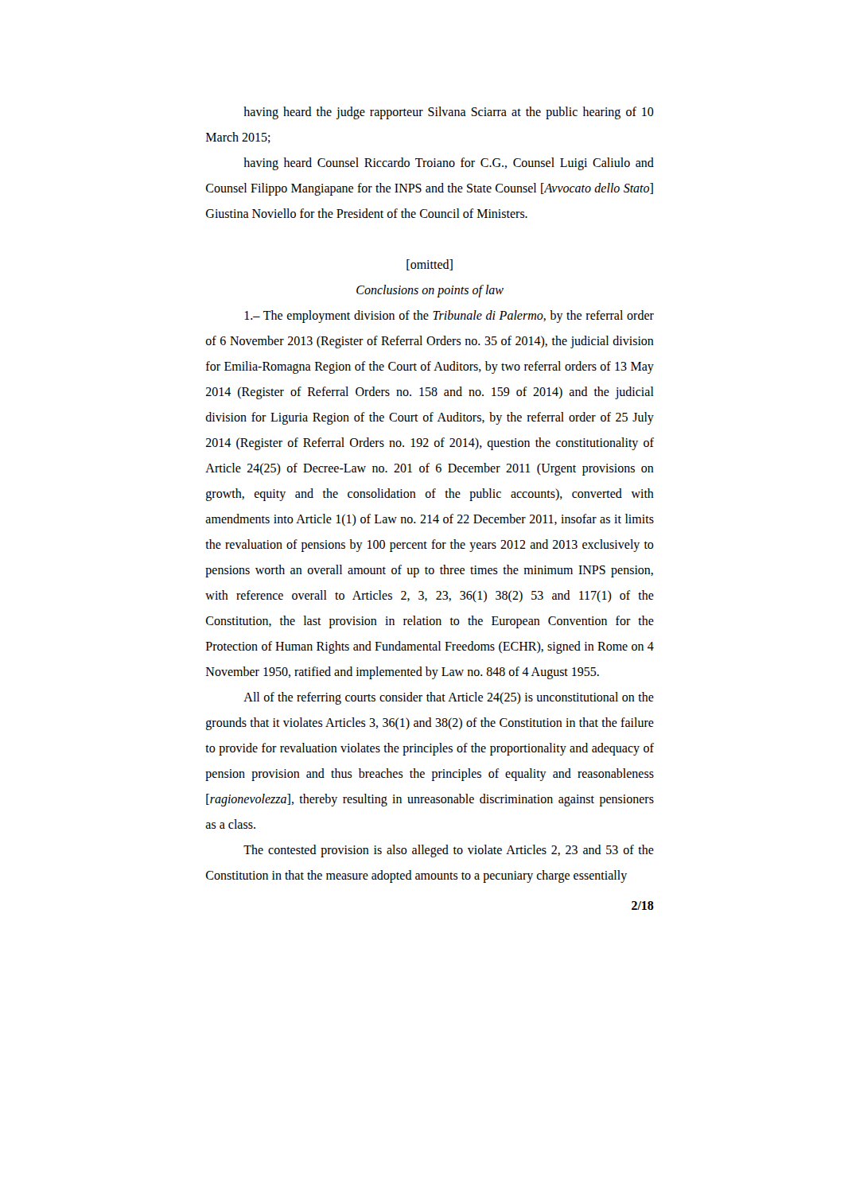having heard the judge rapporteur Silvana Sciarra at the public hearing of 10 March 2015;
having heard Counsel Riccardo Troiano for C.G., Counsel Luigi Caliulo and Counsel Filippo Mangiapane for the INPS and the State Counsel [Avvocato dello Stato] Giustina Noviello for the President of the Council of Ministers.
[omitted]
Conclusions on points of law
1.– The employment division of the Tribunale di Palermo, by the referral order of 6 November 2013 (Register of Referral Orders no. 35 of 2014), the judicial division for Emilia-Romagna Region of the Court of Auditors, by two referral orders of 13 May 2014 (Register of Referral Orders no. 158 and no. 159 of 2014) and the judicial division for Liguria Region of the Court of Auditors, by the referral order of 25 July 2014 (Register of Referral Orders no. 192 of 2014), question the constitutionality of Article 24(25) of Decree-Law no. 201 of 6 December 2011 (Urgent provisions on growth, equity and the consolidation of the public accounts), converted with amendments into Article 1(1) of Law no. 214 of 22 December 2011, insofar as it limits the revaluation of pensions by 100 percent for the years 2012 and 2013 exclusively to pensions worth an overall amount of up to three times the minimum INPS pension, with reference overall to Articles 2, 3, 23, 36(1) 38(2) 53 and 117(1) of the Constitution, the last provision in relation to the European Convention for the Protection of Human Rights and Fundamental Freedoms (ECHR), signed in Rome on 4 November 1950, ratified and implemented by Law no. 848 of 4 August 1955.
All of the referring courts consider that Article 24(25) is unconstitutional on the grounds that it violates Articles 3, 36(1) and 38(2) of the Constitution in that the failure to provide for revaluation violates the principles of the proportionality and adequacy of pension provision and thus breaches the principles of equality and reasonableness [ragionevolezza], thereby resulting in unreasonable discrimination against pensioners as a class.
The contested provision is also alleged to violate Articles 2, 23 and 53 of the Constitution in that the measure adopted amounts to a pecuniary charge essentially
2/18